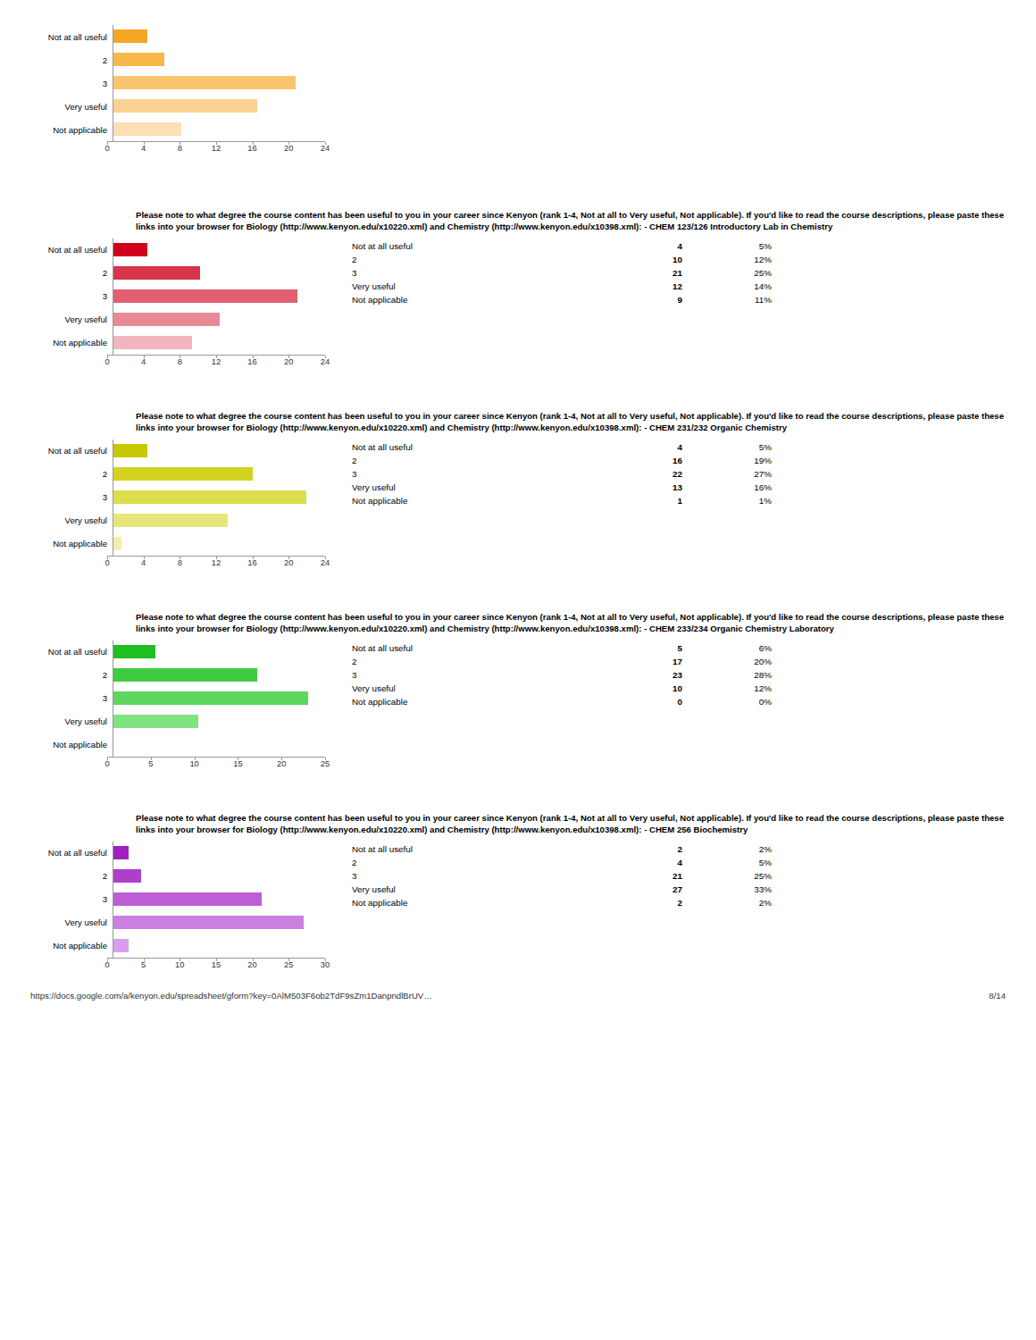Not at all useful
2
3
Very useful
Not applicable
0
4
8
12
16
20
24
Please note to what degree the course content has been useful to you in your career since Kenyon (rank 1-4, Not at all to Very useful, Not applicable). If you'd like to read the course descriptions, please paste these links into your browser for Biology (http://www.kenyon.edu/x10220.xml) and Chemistry (http://www.kenyon.edu/x10398.xml): - CHEM 123/126 Introductory Lab in Chemistry
Not at all useful
2
3
Very useful
Not applicable
0
4
8
12
16
20
24
| Not at all useful | 4 | 5% |
| 2 | 10 | 12% |
| 3 | 21 | 25% |
| Very useful | 12 | 14% |
| Not applicable | 9 | 11% |
Please note to what degree the course content has been useful to you in your career since Kenyon (rank 1-4, Not at all to Very useful, Not applicable). If you'd like to read the course descriptions, please paste these links into your browser for Biology (http://www.kenyon.edu/x10220.xml) and Chemistry (http://www.kenyon.edu/x10398.xml): - CHEM 231/232 Organic Chemistry
Not at all useful
2
3
Very useful
Not applicable
0
4
8
12
16
20
24
| Not at all useful | 4 | 5% |
| 2 | 16 | 19% |
| 3 | 22 | 27% |
| Very useful | 13 | 16% |
| Not applicable | 1 | 1% |
Please note to what degree the course content has been useful to you in your career since Kenyon (rank 1-4, Not at all to Very useful, Not applicable). If you'd like to read the course descriptions, please paste these links into your browser for Biology (http://www.kenyon.edu/x10220.xml) and Chemistry (http://www.kenyon.edu/x10398.xml): - CHEM 233/234 Organic Chemistry Laboratory
Not at all useful
2
3
Very useful
Not applicable
0
5
10
15
20
25
| Not at all useful | 5 | 6% |
| 2 | 17 | 20% |
| 3 | 23 | 28% |
| Very useful | 10 | 12% |
| Not applicable | 0 | 0% |
Please note to what degree the course content has been useful to you in your career since Kenyon (rank 1-4, Not at all to Very useful, Not applicable). If you'd like to read the course descriptions, please paste these links into your browser for Biology (http://www.kenyon.edu/x10220.xml) and Chemistry (http://www.kenyon.edu/x10398.xml): - CHEM 256 Biochemistry
Not at all useful
2
3
Very useful
Not applicable
0
5
10
15
20
25
30
| Not at all useful | 2 | 2% |
| 2 | 4 | 5% |
| 3 | 21 | 25% |
| Very useful | 27 | 33% |
| Not applicable | 2 | 2% |
https://docs.google.com/a/kenyon.edu/spreadsheet/gform?key=0AlM503F6ob2TdF9sZm1DanpndlBrUV…
8/14